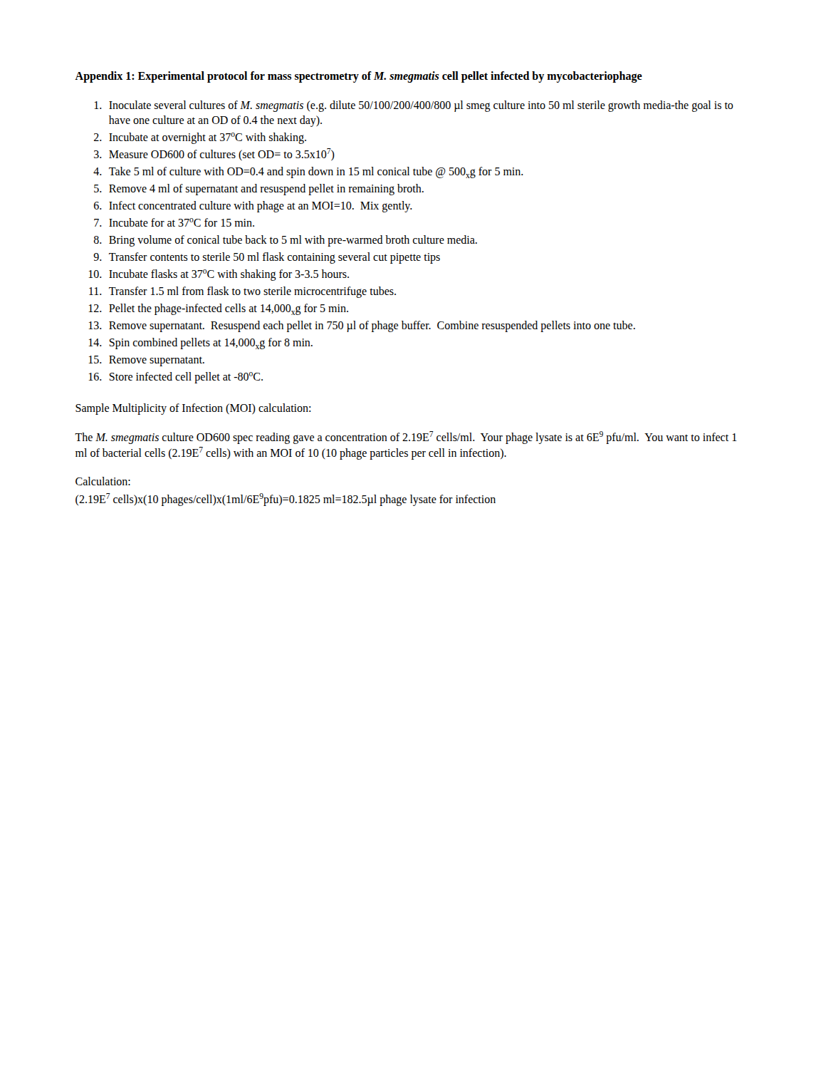Appendix 1: Experimental protocol for mass spectrometry of M. smegmatis cell pellet infected by mycobacteriophage
Inoculate several cultures of M. smegmatis (e.g. dilute 50/100/200/400/800 µl smeg culture into 50 ml sterile growth media-the goal is to have one culture at an OD of 0.4 the next day).
Incubate at overnight at 37oC with shaking.
Measure OD600 of cultures (set OD= to 3.5x107)
Take 5 ml of culture with OD=0.4 and spin down in 15 ml conical tube @ 500xg for 5 min.
Remove 4 ml of supernatant and resuspend pellet in remaining broth.
Infect concentrated culture with phage at an MOI=10. Mix gently.
Incubate for at 37oC for 15 min.
Bring volume of conical tube back to 5 ml with pre-warmed broth culture media.
Transfer contents to sterile 50 ml flask containing several cut pipette tips
Incubate flasks at 37oC with shaking for 3-3.5 hours.
Transfer 1.5 ml from flask to two sterile microcentrifuge tubes.
Pellet the phage-infected cells at 14,000xg for 5 min.
Remove supernatant. Resuspend each pellet in 750 µl of phage buffer. Combine resuspended pellets into one tube.
Spin combined pellets at 14,000xg for 8 min.
Remove supernatant.
Store infected cell pellet at -80oC.
Sample Multiplicity of Infection (MOI) calculation:
The M. smegmatis culture OD600 spec reading gave a concentration of 2.19E7 cells/ml. Your phage lysate is at 6E9 pfu/ml. You want to infect 1 ml of bacterial cells (2.19E7 cells) with an MOI of 10 (10 phage particles per cell in infection).
Calculation:
(2.19E7 cells)x(10 phages/cell)x(1ml/6E9pfu)=0.1825 ml=182.5µl phage lysate for infection